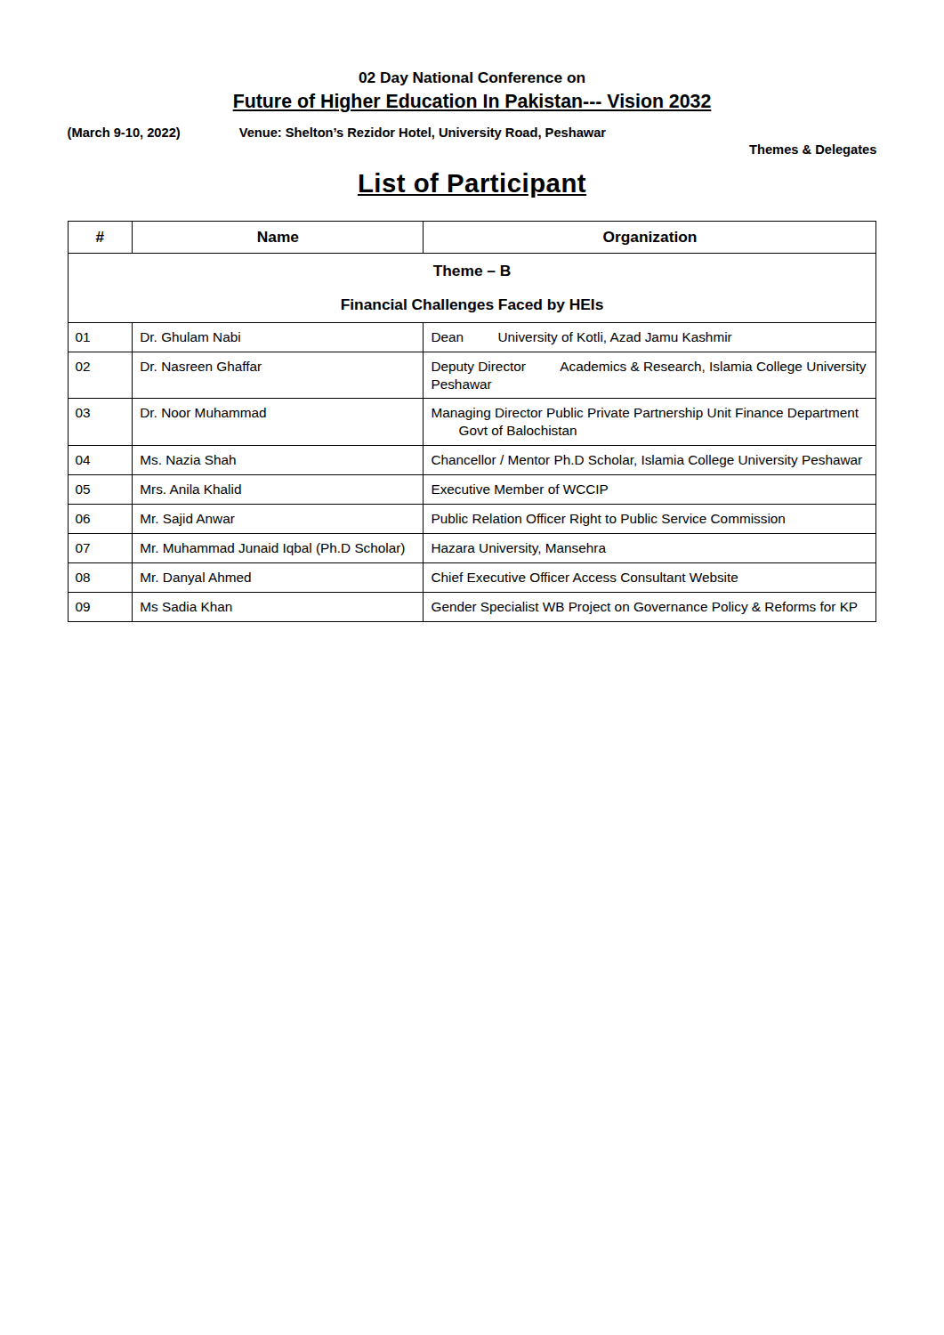02 Day National Conference on
Future of Higher Education In Pakistan--- Vision 2032
(March 9-10, 2022) Venue: Shelton’s Rezidor Hotel, University Road, Peshawar
Themes & Delegates
List of Participant
| # | Name | Organization |
| --- | --- | --- |
| Theme – B |
| Financial Challenges Faced by HEIs |
| 01 | Dr. Ghulam Nabi | Dean University of Kotli, Azad Jamu Kashmir |
| 02 | Dr. Nasreen Ghaffar | Deputy Director Academics & Research, Islamia College University Peshawar |
| 03 | Dr. Noor Muhammad | Managing Director Public Private Partnership Unit Finance Department Govt of Balochistan |
| 04 | Ms. Nazia Shah | Chancellor / Mentor Ph.D Scholar, Islamia College University Peshawar |
| 05 | Mrs. Anila Khalid | Executive Member of WCCIP |
| 06 | Mr. Sajid Anwar | Public Relation Officer Right to Public Service Commission |
| 07 | Mr. Muhammad Junaid Iqbal (Ph.D Scholar) | Hazara University, Mansehra |
| 08 | Mr. Danyal Ahmed | Chief Executive Officer Access Consultant Website |
| 09 | Ms Sadia Khan | Gender Specialist WB Project on Governance Policy & Reforms for KP |